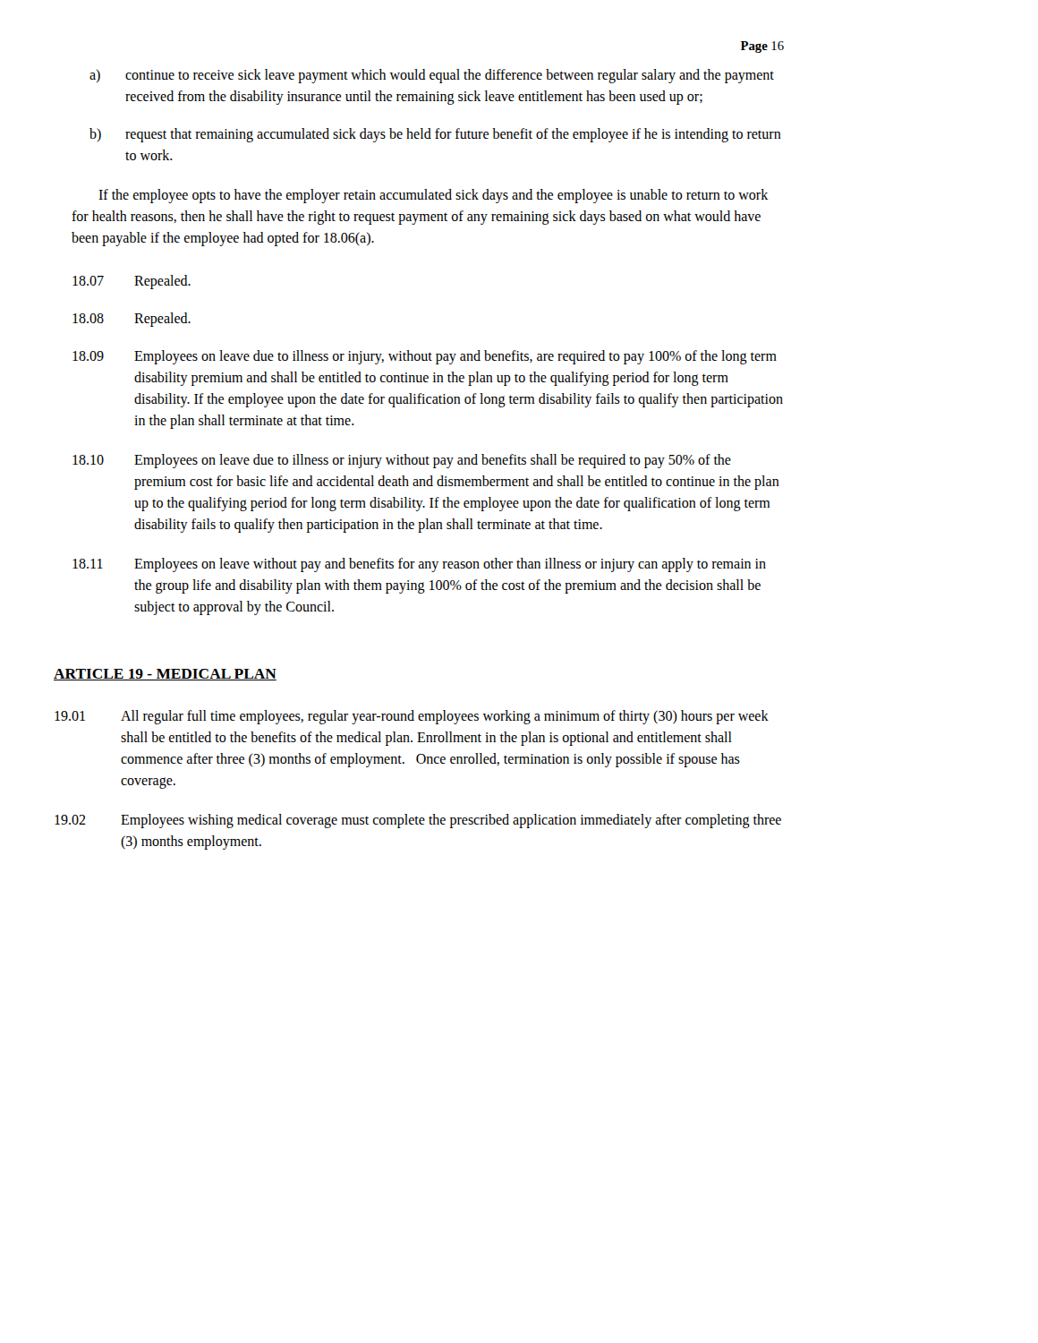Page 16
a) continue to receive sick leave payment which would equal the difference between regular salary and the payment received from the disability insurance until the remaining sick leave entitlement has been used up or;
b) request that remaining accumulated sick days be held for future benefit of the employee if he is intending to return to work.
If the employee opts to have the employer retain accumulated sick days and the employee is unable to return to work for health reasons, then he shall have the right to request payment of any remaining sick days based on what would have been payable if the employee had opted for 18.06(a).
18.07
Repealed.
18.08
Repealed.
18.09
Employees on leave due to illness or injury, without pay and benefits, are required to pay 100% of the long term disability premium and shall be entitled to continue in the plan up to the qualifying period for long term disability. If the employee upon the date for qualification of long term disability fails to qualify then participation in the plan shall terminate at that time.
18.10
Employees on leave due to illness or injury without pay and benefits shall be required to pay 50% of the premium cost for basic life and accidental death and dismemberment and shall be entitled to continue in the plan up to the qualifying period for long term disability. If the employee upon the date for qualification of long term disability fails to qualify then participation in the plan shall terminate at that time.
18.11
Employees on leave without pay and benefits for any reason other than illness or injury can apply to remain in the group life and disability plan with them paying 100% of the cost of the premium and the decision shall be subject to approval by the Council.
ARTICLE 19 - MEDICAL PLAN
19.01
All regular full time employees, regular year-round employees working a minimum of thirty (30) hours per week shall be entitled to the benefits of the medical plan. Enrollment in the plan is optional and entitlement shall commence after three (3) months of employment. Once enrolled, termination is only possible if spouse has coverage.
19.02
Employees wishing medical coverage must complete the prescribed application immediately after completing three (3) months employment.